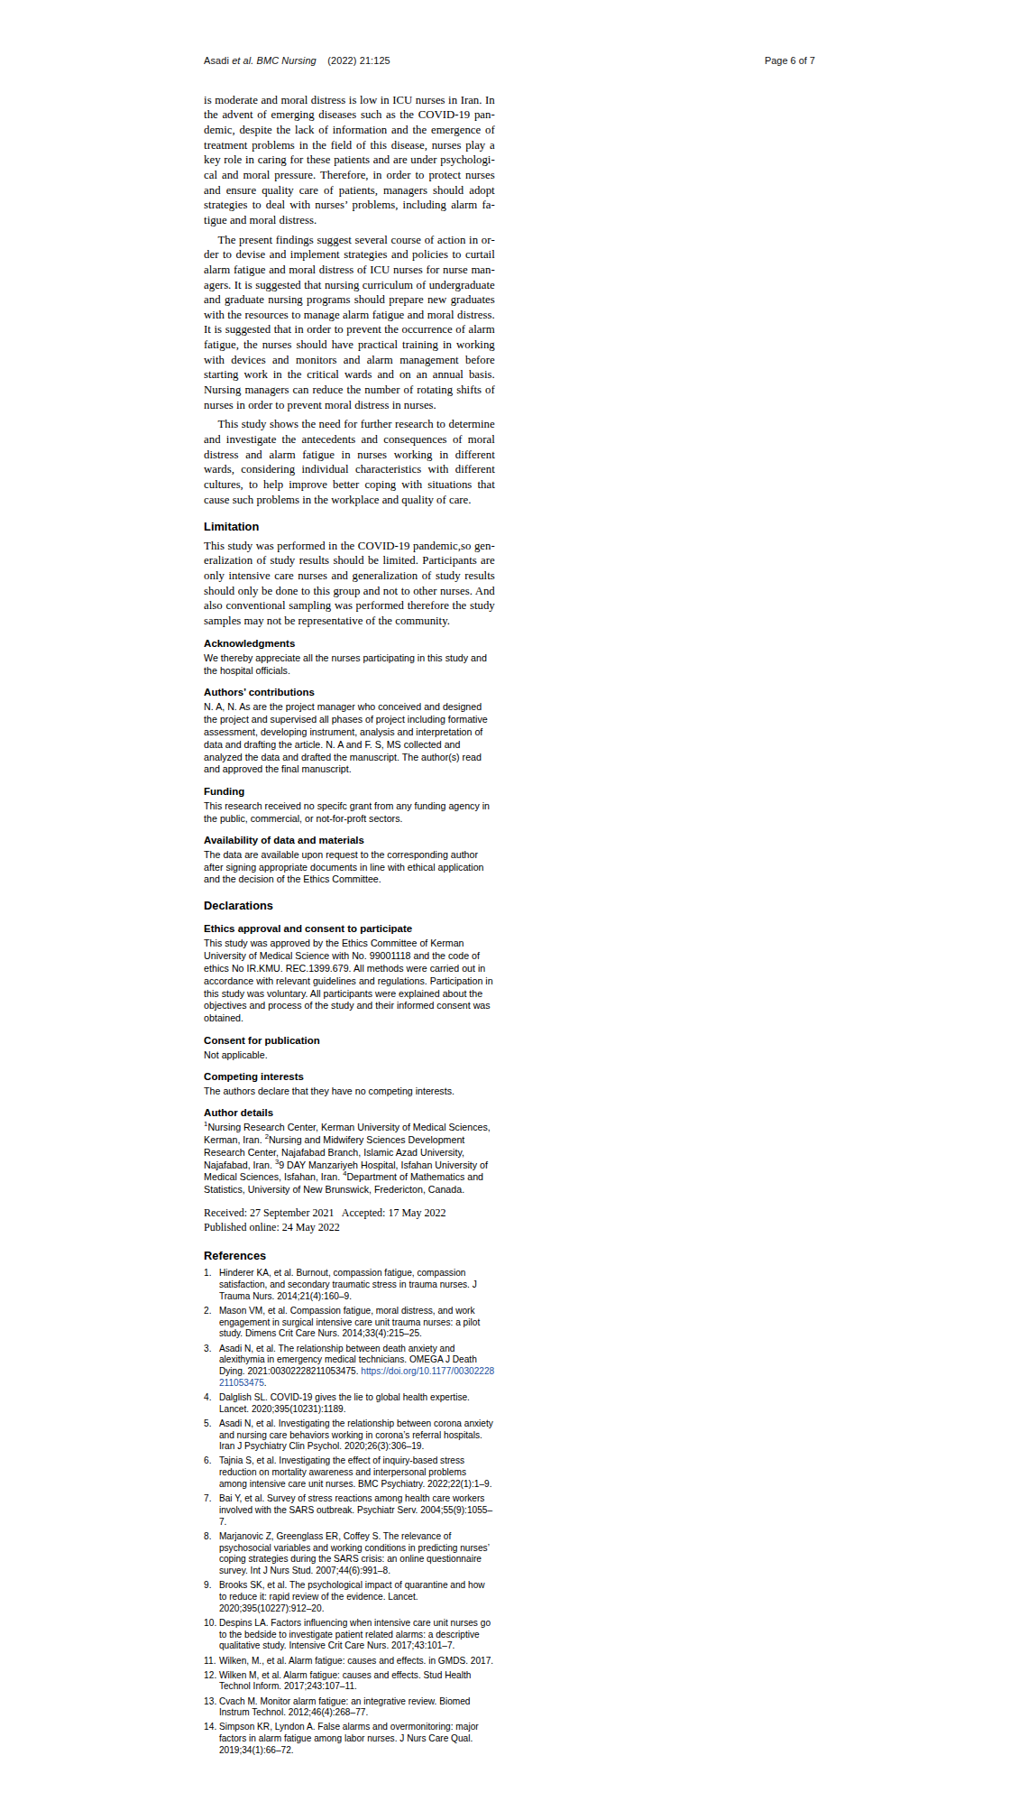Asadi et al. BMC Nursing (2022) 21:125
Page 6 of 7
is moderate and moral distress is low in ICU nurses in Iran. In the advent of emerging diseases such as the COVID-19 pandemic, despite the lack of information and the emergence of treatment problems in the field of this disease, nurses play a key role in caring for these patients and are under psychological and moral pressure. Therefore, in order to protect nurses and ensure quality care of patients, managers should adopt strategies to deal with nurses’ problems, including alarm fatigue and moral distress.
The present findings suggest several course of action in order to devise and implement strategies and policies to curtail alarm fatigue and moral distress of ICU nurses for nurse managers. It is suggested that nursing curriculum of undergraduate and graduate nursing programs should prepare new graduates with the resources to manage alarm fatigue and moral distress. It is suggested that in order to prevent the occurrence of alarm fatigue, the nurses should have practical training in working with devices and monitors and alarm management before starting work in the critical wards and on an annual basis. Nursing managers can reduce the number of rotating shifts of nurses in order to prevent moral distress in nurses.
This study shows the need for further research to determine and investigate the antecedents and consequences of moral distress and alarm fatigue in nurses working in different wards, considering individual characteristics with different cultures, to help improve better coping with situations that cause such problems in the workplace and quality of care.
Limitation
This study was performed in the COVID-19 pandemic,so generalization of study results should be limited. Participants are only intensive care nurses and generalization of study results should only be done to this group and not to other nurses. And also conventional sampling was performed therefore the study samples may not be representative of the community.
Acknowledgments
We thereby appreciate all the nurses participating in this study and the hospital officials.
Authors’ contributions
N. A, N. As are the project manager who conceived and designed the project and supervised all phases of project including formative assessment, developing instrument, analysis and interpretation of data and drafting the article. N. A and F. S, MS collected and analyzed the data and drafted the manuscript. The author(s) read and approved the final manuscript.
Funding
This research received no specifc grant from any funding agency in the public, commercial, or not-for-proft sectors.
Availability of data and materials
The data are available upon request to the corresponding author after signing appropriate documents in line with ethical application and the decision of the Ethics Committee.
Declarations
Ethics approval and consent to participate
This study was approved by the Ethics Committee of Kerman University of Medical Science with No. 99001118 and the code of ethics No IR.KMU. REC.1399.679. All methods were carried out in accordance with relevant guidelines and regulations. Participation in this study was voluntary. All participants were explained about the objectives and process of the study and their informed consent was obtained.
Consent for publication
Not applicable.
Competing interests
The authors declare that they have no competing interests.
Author details
1Nursing Research Center, Kerman University of Medical Sciences, Kerman, Iran. 2Nursing and Midwifery Sciences Development Research Center, Najafabad Branch, Islamic Azad University, Najafabad, Iran. 39 DAY Manzariyeh Hospital, Isfahan University of Medical Sciences, Isfahan, Iran. 4Department of Mathematics and Statistics, University of New Brunswick, Fredericton, Canada.
Received: 27 September 2021 Accepted: 17 May 2022
Published online: 24 May 2022
References
Hinderer KA, et al. Burnout, compassion fatigue, compassion satisfaction, and secondary traumatic stress in trauma nurses. J Trauma Nurs. 2014;21(4):160–9.
Mason VM, et al. Compassion fatigue, moral distress, and work engagement in surgical intensive care unit trauma nurses: a pilot study. Dimens Crit Care Nurs. 2014;33(4):215–25.
Asadi N, et al. The relationship between death anxiety and alexithymia in emergency medical technicians. OMEGA J Death Dying. 2021:00302228211053475. https://​doi.​org/​10.​1177/​00302​22821​10534​75.
Dalglish SL. COVID-19 gives the lie to global health expertise. Lancet. 2020;395(10231):1189.
Asadi N, et al. Investigating the relationship between corona anxiety and nursing care behaviors working in corona’s referral hospitals. Iran J Psychiatry Clin Psychol. 2020;26(3):306–19.
Tajnia S, et al. Investigating the effect of inquiry-based stress reduction on mortality awareness and interpersonal problems among intensive care unit nurses. BMC Psychiatry. 2022;22(1):1–9.
Bai Y, et al. Survey of stress reactions among health care workers involved with the SARS outbreak. Psychiatr Serv. 2004;55(9):1055–7.
Marjanovic Z, Greenglass ER, Coffey S. The relevance of psychosocial variables and working conditions in predicting nurses’ coping strategies during the SARS crisis: an online questionnaire survey. Int J Nurs Stud. 2007;44(6):991–8.
Brooks SK, et al. The psychological impact of quarantine and how to reduce it: rapid review of the evidence. Lancet. 2020;395(10227):912–20.
Despins LA. Factors influencing when intensive care unit nurses go to the bedside to investigate patient related alarms: a descriptive qualitative study. Intensive Crit Care Nurs. 2017;43:101–7.
Wilken, M., et al. Alarm fatigue: causes and effects. in GMDS. 2017.
Wilken M, et al. Alarm fatigue: causes and effects. Stud Health Technol Inform. 2017;243:107–11.
Cvach M. Monitor alarm fatigue: an integrative review. Biomed Instrum Technol. 2012;46(4):268–77.
Simpson KR, Lyndon A. False alarms and overmonitoring: major factors in alarm fatigue among labor nurses. J Nurs Care Qual. 2019;34(1):66–72.